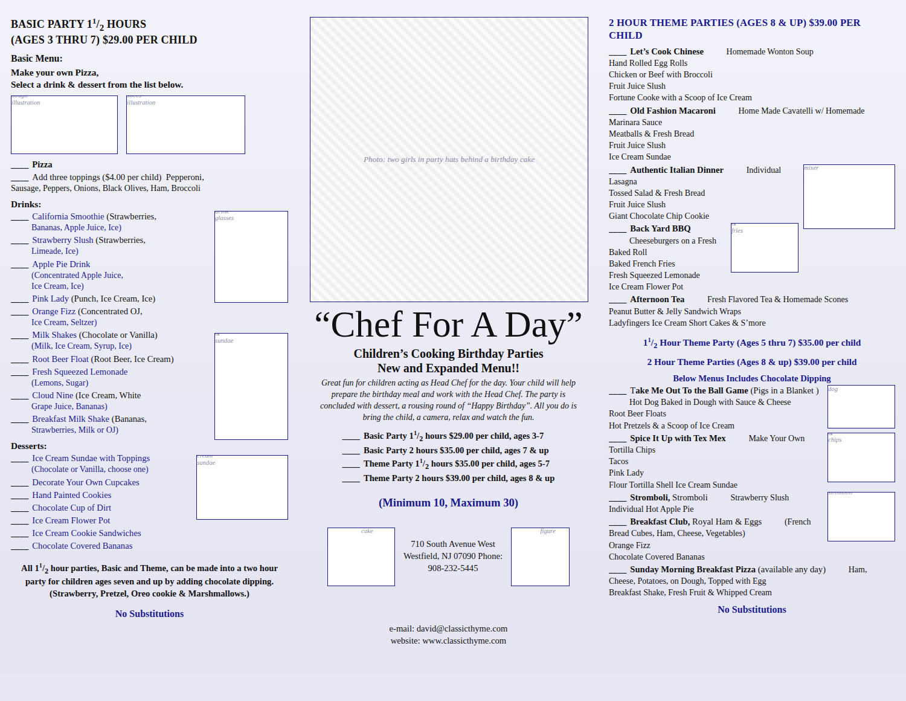BASIC PARTY 11/2 HOURS
(AGES 3 THRU 7) $29.00 PER CHILD
Basic Menu:
Make your own Pizza,
Select a drink & dessert from the list below.
____Pizza
____Add three toppings ($4.00 per child) Pepperoni, Sausage, Peppers, Onions, Black Olives, Ham, Broccoli
Drinks:
____California Smoothie (Strawberries, Bananas, Apple Juice, Ice)
____Strawberry Slush (Strawberries, Limeade, Ice)
____Apple Pie Drink (Concentrated Apple Juice,
Ice Cream, Ice)
____Pink Lady (Punch, Ice Cream, Ice)
____Orange Fizz (Concentrated OJ, Ice Cream, Seltzer)
____Milk Shakes (Chocolate or Vanilla) (Milk, Ice Cream, Syrup, Ice)
____Root Beer Float (Root Beer, Ice Cream)
____Fresh Squeezed Lemonade (Lemons, Sugar)
____Cloud Nine (Ice Cream, White Grape Juice, Bananas)
____Breakfast Milk Shake (Bananas, Strawberries, Milk or OJ)
Desserts:
____Ice Cream Sundae with Toppings (Chocolate or Vanilla, choose one)
____Decorate Your Own Cupcakes
____Hand Painted Cookies
____Chocolate Cup of Dirt
____Ice Cream Flower Pot
____Ice Cream Cookie Sandwiches
____Chocolate Covered Bananas
All 11/2 hour parties, Basic and Theme, can be made into a two hour party for children ages seven and up by adding chocolate dipping. (Strawberry, Pretzel, Oreo cookie & Marshmallows.)
No Substitutions
“Chef For A Day”
Children’s Cooking Birthday Parties
New and Expanded Menu!!
Great fun for children acting as Head Chef for the day. Your child will help prepare the birthday meal and work with the Head Chef. The party is concluded with dessert, a rousing round of “Happy Birthday”. All you do is bring the child, a camera, relax and watch the fun.
____Basic Party 11/2 hours $29.00 per child, ages 3-7
____Basic Party 2 hours $35.00 per child, ages 7 & up
____Theme Party 11/2 hours $35.00 per child, ages 5-7
____Theme Party 2 hours $39.00 per child, ages 8 & up
(Minimum 10, Maximum 30)
710 South Avenue West
Westfield, NJ 07090 Phone:
908-232-5445
e-mail: david@classicthyme.com
website: www.classicthyme.com
2 HOUR THEME PARTIES (AGES 8 & UP) $39.00 PER CHILD
____Let’s Cook Chinese Homemade Wonton Soup
Hand Rolled Egg Rolls
Chicken or Beef with Broccoli
Fruit Juice Slush
Fortune Cooke with a Scoop of Ice Cream
____Old Fashion Macaroni Home Made Cavatelli w/ Homemade Marinara Sauce
Meatballs & Fresh Bread
Fruit Juice Slush
Ice Cream Sundae
____Authentic Italian Dinner Individual Lasagna
Tossed Salad & Fresh Bread
Fruit Juice Slush
Giant Chocolate Chip Cookie
____Back Yard BBQ Cheeseburgers on a Fresh Baked Roll
Baked French Fries
Fresh Squeezed Lemonade
Ice Cream Flower Pot
____Afternoon Tea Fresh Flavored Tea & Homemade Scones
Peanut Butter & Jelly Sandwich Wraps
Ladyfingers Ice Cream Short Cakes & S’more
11/2 Hour Theme Party (Ages 5 thru 7) $35.00 per child
2 Hour Theme Parties (Ages 8 & up) $39.00 per child
Below Menus Includes Chocolate Dipping
____Take Me Out To the Ball Game (Pigs in a Blanket ) Hot Dog Baked in Dough with Sauce & Cheese
Root Beer Floats
Hot Pretzels & a Scoop of Ice Cream
____Spice It Up with Tex Mex Make Your Own Tortilla Chips
Tacos
Pink Lady
Flour Tortilla Shell Ice Cream Sundae
____Stromboli, Stromboli Strawberry Slush
Individual Hot Apple Pie
____Breakfast Club, Royal Ham & Eggs (French Bread Cubes, Ham, Cheese, Vegetables)
Orange Fizz
Chocolate Covered Bananas
____Sunday Morning Breakfast Pizza (available any day) Ham, Cheese, Potatoes, on Dough, Topped with Egg
Breakfast Shake, Fresh Fruit & Whipped Cream
No Substitutions